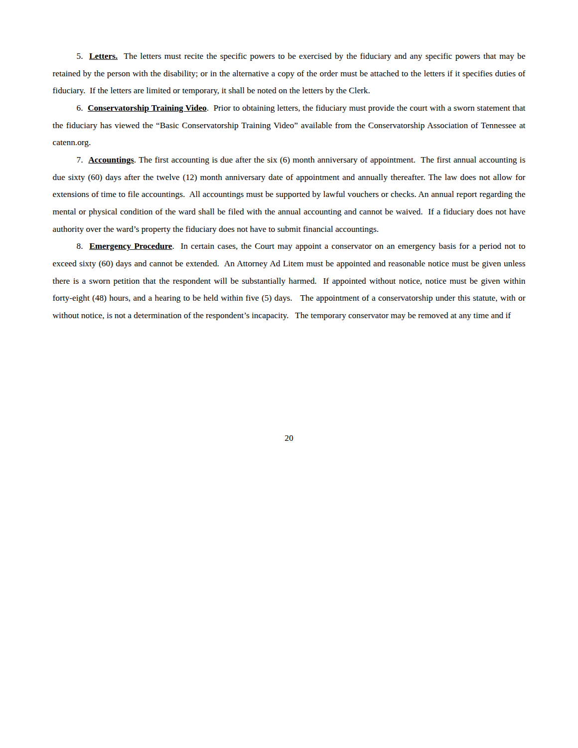5. Letters. The letters must recite the specific powers to be exercised by the fiduciary and any specific powers that may be retained by the person with the disability; or in the alternative a copy of the order must be attached to the letters if it specifies duties of fiduciary. If the letters are limited or temporary, it shall be noted on the letters by the Clerk.
6. Conservatorship Training Video. Prior to obtaining letters, the fiduciary must provide the court with a sworn statement that the fiduciary has viewed the “Basic Conservatorship Training Video” available from the Conservatorship Association of Tennessee at catenn.org.
7. Accountings. The first accounting is due after the six (6) month anniversary of appointment. The first annual accounting is due sixty (60) days after the twelve (12) month anniversary date of appointment and annually thereafter. The law does not allow for extensions of time to file accountings. All accountings must be supported by lawful vouchers or checks. An annual report regarding the mental or physical condition of the ward shall be filed with the annual accounting and cannot be waived. If a fiduciary does not have authority over the ward’s property the fiduciary does not have to submit financial accountings.
8. Emergency Procedure. In certain cases, the Court may appoint a conservator on an emergency basis for a period not to exceed sixty (60) days and cannot be extended. An Attorney Ad Litem must be appointed and reasonable notice must be given unless there is a sworn petition that the respondent will be substantially harmed. If appointed without notice, notice must be given within forty-eight (48) hours, and a hearing to be held within five (5) days. The appointment of a conservatorship under this statute, with or without notice, is not a determination of the respondent’s incapacity. The temporary conservator may be removed at any time and if
20